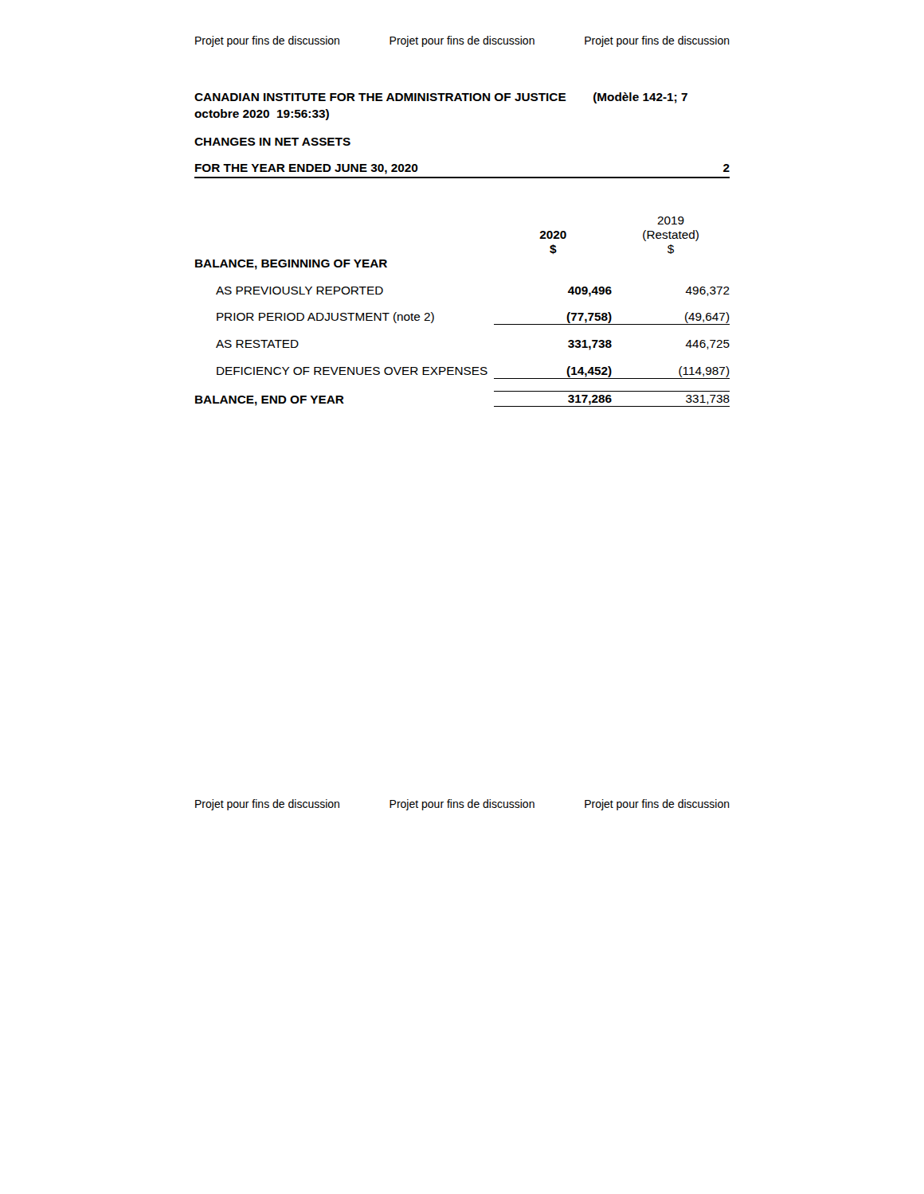Projet pour fins de discussion Projet pour fins de discussion Projet pour fins de discussion
CANADIAN INSTITUTE FOR THE ADMINISTRATION OF JUSTICE(Modèle 142-1; 7 octobre 2020 19:56:33)
CHANGES IN NET ASSETS
FOR THE YEAR ENDED JUNE 30, 2020 2
| | 2020 | 2019 (Restated) |
| --- | --- | --- |
| | $ | $ |
| BALANCE, BEGINNING OF YEAR | | |
| AS PREVIOUSLY REPORTED | 409,496 | 496,372 |
| PRIOR PERIOD ADJUSTMENT (note 2) | (77,758) | (49,647) |
| AS RESTATED | 331,738 | 446,725 |
| DEFICIENCY OF REVENUES OVER EXPENSES | (14,452) | (114,987) |
| BALANCE, END OF YEAR | 317,286 | 331,738 |
Projet pour fins de discussion Projet pour fins de discussion Projet pour fins de discussion